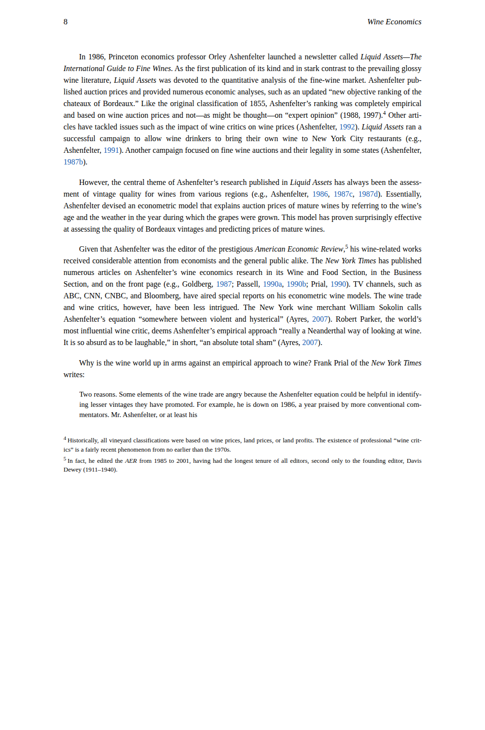8 Wine Economics
In 1986, Princeton economics professor Orley Ashenfelter launched a newsletter called Liquid Assets—The International Guide to Fine Wines. As the first publication of its kind and in stark contrast to the prevailing glossy wine literature, Liquid Assets was devoted to the quantitative analysis of the fine-wine market. Ashenfelter published auction prices and provided numerous economic analyses, such as an updated “new objective ranking of the chateaux of Bordeaux.” Like the original classification of 1855, Ashenfelter’s ranking was completely empirical and based on wine auction prices and not—as might be thought—on “expert opinion” (1988, 1997).4 Other articles have tackled issues such as the impact of wine critics on wine prices (Ashenfelter, 1992). Liquid Assets ran a successful campaign to allow wine drinkers to bring their own wine to New York City restaurants (e.g., Ashenfelter, 1991). Another campaign focused on fine wine auctions and their legality in some states (Ashenfelter, 1987b).
However, the central theme of Ashenfelter’s research published in Liquid Assets has always been the assessment of vintage quality for wines from various regions (e.g., Ashenfelter, 1986, 1987c, 1987d). Essentially, Ashenfelter devised an econometric model that explains auction prices of mature wines by referring to the wine’s age and the weather in the year during which the grapes were grown. This model has proven surprisingly effective at assessing the quality of Bordeaux vintages and predicting prices of mature wines.
Given that Ashenfelter was the editor of the prestigious American Economic Review,5 his wine-related works received considerable attention from economists and the general public alike. The New York Times has published numerous articles on Ashenfelter’s wine economics research in its Wine and Food Section, in the Business Section, and on the front page (e.g., Goldberg, 1987; Passell, 1990a, 1990b; Prial, 1990). TV channels, such as ABC, CNN, CNBC, and Bloomberg, have aired special reports on his econometric wine models. The wine trade and wine critics, however, have been less intrigued. The New York wine merchant William Sokolin calls Ashenfelter’s equation “somewhere between violent and hysterical” (Ayres, 2007). Robert Parker, the world’s most influential wine critic, deems Ashenfelter’s empirical approach “really a Neanderthal way of looking at wine. It is so absurd as to be laughable,” in short, “an absolute total sham” (Ayres, 2007).
Why is the wine world up in arms against an empirical approach to wine? Frank Prial of the New York Times writes:
Two reasons. Some elements of the wine trade are angry because the Ashenfelter equation could be helpful in identifying lesser vintages they have promoted. For example, he is down on 1986, a year praised by more conventional commentators. Mr. Ashenfelter, or at least his
4 Historically, all vineyard classifications were based on wine prices, land prices, or land profits. The existence of professional “wine critics” is a fairly recent phenomenon from no earlier than the 1970s.
5 In fact, he edited the AER from 1985 to 2001, having had the longest tenure of all editors, second only to the founding editor, Davis Dewey (1911–1940).